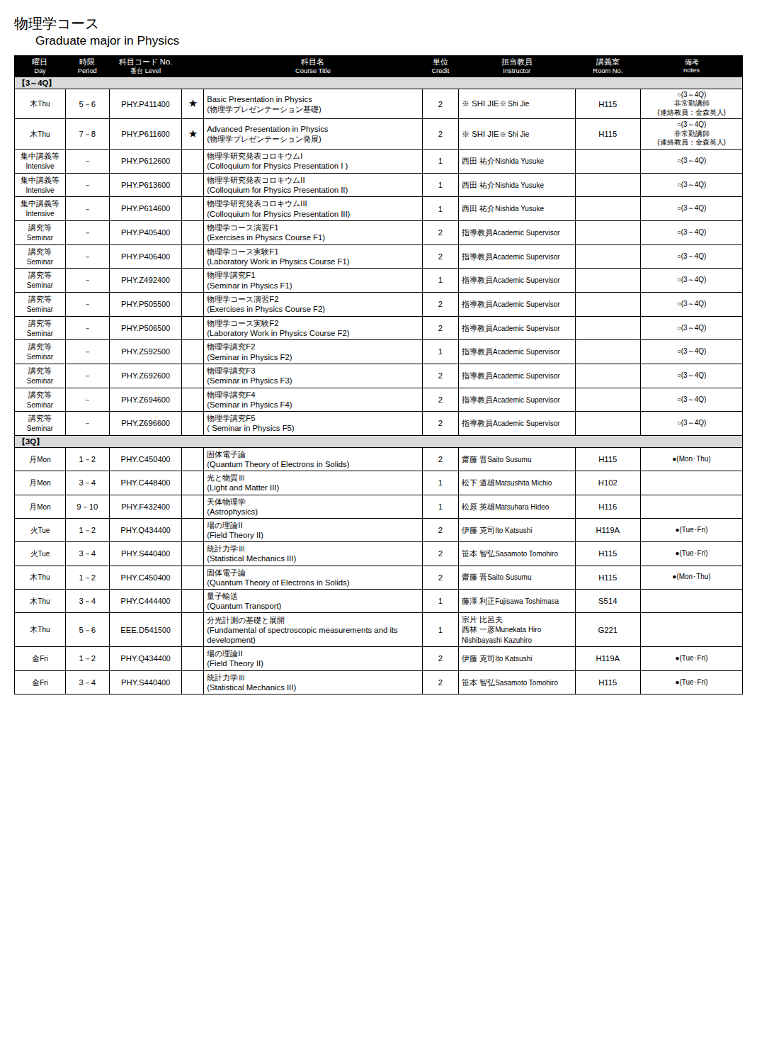物理学コースGraduate major in Physics
| 曜日 Day | 時限 Period | 科目コード No. 番台 Level | | 科目名 Course Title | 単位 Credit | 担当教員 Instructor | 講義室 Room No. | 備考 notes |
| --- | --- | --- | --- | --- | --- | --- | --- | --- |
| 【3～4Q】 |
| 木 Thu | 5－6 | PHY.P411 400 | ★ | Basic Presentation in Physics (物理学プレゼンテーション基礎) | 2 | ※ SHI JIE ※ Shi Jie | H115 | ○(3～4Q) 非常勤講師 (連絡教員：金森英人) |
| 木 Thu | 7－8 | PHY.P611 600 | ★ | Advanced Presentation in Physics (物理学プレゼンテーション発展) | 2 | ※ SHI JIE ※ Shi Jie | H115 | ○(3～4Q) 非常勤講師 (連絡教員：金森英人) |
| 集中講義等 Intensive | － | PHY.P612 600 | | 物理学研究発表コロキウムI (Colloquium for Physics Presentation I ) | 1 | 西田 祐介 Nishida Yusuke | | ○(3～4Q) |
| 集中講義等 Intensive | － | PHY.P613 600 | | 物理学研究発表コロキウムII (Colloquium for Physics Presentation II) | 1 | 西田 祐介 Nishida Yusuke | | ○(3～4Q) |
| 集中講義等 Intensive | － | PHY.P614 600 | | 物理学研究発表コロキウムIII (Colloquium for Physics Presentation III) | 1 | 西田 祐介 Nishida Yusuke | | ○(3～4Q) |
| 講究等 Seminar | － | PHY.P405 400 | | 物理学コース演習F1 (Exercises in Physics Course F1) | 2 | 指導教員 Academic Supervisor | | ○(3～4Q) |
| 講究等 Seminar | － | PHY.P406 400 | | 物理学コース実験F1 (Laboratory Work in Physics Course F1) | 2 | 指導教員 Academic Supervisor | | ○(3～4Q) |
| 講究等 Seminar | － | PHY.Z492 400 | | 物理学講究F1 (Seminar in Physics F1) | 1 | 指導教員 Academic Supervisor | | ○(3～4Q) |
| 講究等 Seminar | － | PHY.P505 500 | | 物理学コース演習F2 (Exercises in Physics Course F2) | 2 | 指導教員 Academic Supervisor | | ○(3～4Q) |
| 講究等 Seminar | － | PHY.P506 500 | | 物理学コース実験F2 (Laboratory Work in Physics Course F2) | 2 | 指導教員 Academic Supervisor | | ○(3～4Q) |
| 講究等 Seminar | － | PHY.Z592 500 | | 物理学講究F2 (Seminar in Physics F2) | 1 | 指導教員 Academic Supervisor | | ○(3～4Q) |
| 講究等 Seminar | － | PHY.Z692 600 | | 物理学講究F3 (Seminar in Physics F3) | 2 | 指導教員 Academic Supervisor | | ○(3～4Q) |
| 講究等 Seminar | － | PHY.Z694 600 | | 物理学講究F4 (Seminar in Physics F4) | 2 | 指導教員 Academic Supervisor | | ○(3～4Q) |
| 講究等 Seminar | － | PHY.Z696 600 | | 物理学講究F5 ( Seminar in Physics F5) | 2 | 指導教員 Academic Supervisor | | ○(3～4Q) |
| 【3Q】 |
| 月 Mon | 1－2 | PHY.C450 400 | | 固体電子論 (Quantum Theory of Electrons in Solids) | 2 | 齋藤 晋 Saito Susumu | H115 | ●(Mon･Thu) |
| 月 Mon | 3－4 | PHY.C448 400 | | 光と物質Ⅲ (Light and Matter III) | 1 | 松下 道雄 Matsushita Michio | H102 | |
| 月 Mon | 9－10 | PHY.F432 400 | | 天体物理学 (Astrophysics) | 1 | 松原 英雄 Matsuhara Hideo | H116 | |
| 火 Tue | 1－2 | PHY.Q434 400 | | 場の理論II (Field Theory II) | 2 | 伊藤 克司 Ito Katsushi | H119A | ●(Tue･Fri) |
| 火 Tue | 3－4 | PHY.S440 400 | | 統計力学Ⅲ (Statistical Mechanics III) | 2 | 笹本 智弘 Sasamoto Tomohiro | H115 | ●(Tue･Fri) |
| 木 Thu | 1－2 | PHY.C450 400 | | 固体電子論 (Quantum Theory of Electrons in Solids) | 2 | 齋藤 晋 Saito Susumu | H115 | ●(Mon･Thu) |
| 木 Thu | 3－4 | PHY.C444 400 | | 量子輸送 (Quantum Transport) | 1 | 藤澤 利正 Fujisawa Toshimasa | S514 | |
| 木 Thu | 5－6 | EEE.D541 500 | | 分光計測の基礎と展開 (Fundamental of spectroscopic measurements and its development) | 1 | 宗片 比呂夫 西林 一彦 Munekata Hiro Nishibayashi Kazuhiro | G221 | |
| 金 Fri | 1－2 | PHY.Q434 400 | | 場の理論II (Field Theory II) | 2 | 伊藤 克司 Ito Katsushi | H119A | ●(Tue･Fri) |
| 金 Fri | 3－4 | PHY.S440 400 | | 統計力学Ⅲ (Statistical Mechanics III) | 2 | 笹本 智弘 Sasamoto Tomohiro | H115 | ●(Tue･Fri) |